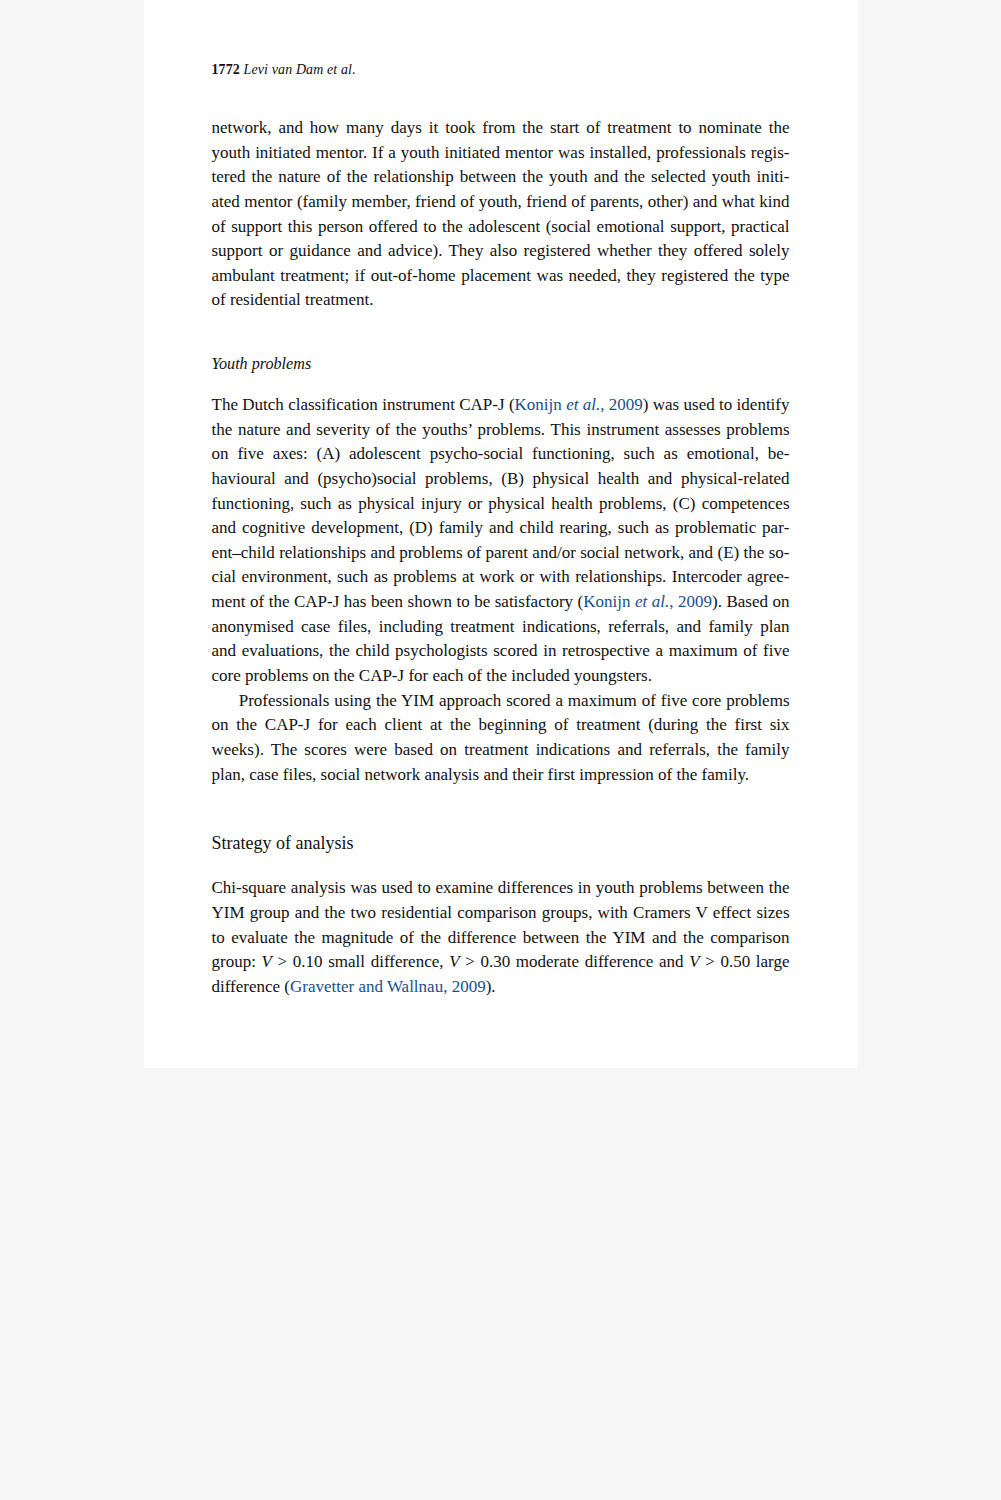1772 Levi van Dam et al.
network, and how many days it took from the start of treatment to nominate the youth initiated mentor. If a youth initiated mentor was installed, professionals registered the nature of the relationship between the youth and the selected youth initiated mentor (family member, friend of youth, friend of parents, other) and what kind of support this person offered to the adolescent (social emotional support, practical support or guidance and advice). They also registered whether they offered solely ambulant treatment; if out-of-home placement was needed, they registered the type of residential treatment.
Youth problems
The Dutch classification instrument CAP-J (Konijn et al., 2009) was used to identify the nature and severity of the youths’ problems. This instrument assesses problems on five axes: (A) adolescent psycho-social functioning, such as emotional, behavioural and (psycho)social problems, (B) physical health and physical-related functioning, such as physical injury or physical health problems, (C) competences and cognitive development, (D) family and child rearing, such as problematic parent–child relationships and problems of parent and/or social network, and (E) the social environment, such as problems at work or with relationships. Intercoder agreement of the CAP-J has been shown to be satisfactory (Konijn et al., 2009). Based on anonymised case files, including treatment indications, referrals, and family plan and evaluations, the child psychologists scored in retrospective a maximum of five core problems on the CAP-J for each of the included youngsters.
Professionals using the YIM approach scored a maximum of five core problems on the CAP-J for each client at the beginning of treatment (during the first six weeks). The scores were based on treatment indications and referrals, the family plan, case files, social network analysis and their first impression of the family.
Strategy of analysis
Chi-square analysis was used to examine differences in youth problems between the YIM group and the two residential comparison groups, with Cramers V effect sizes to evaluate the magnitude of the difference between the YIM and the comparison group: V > 0.10 small difference, V > 0.30 moderate difference and V > 0.50 large difference (Gravetter and Wallnau, 2009).